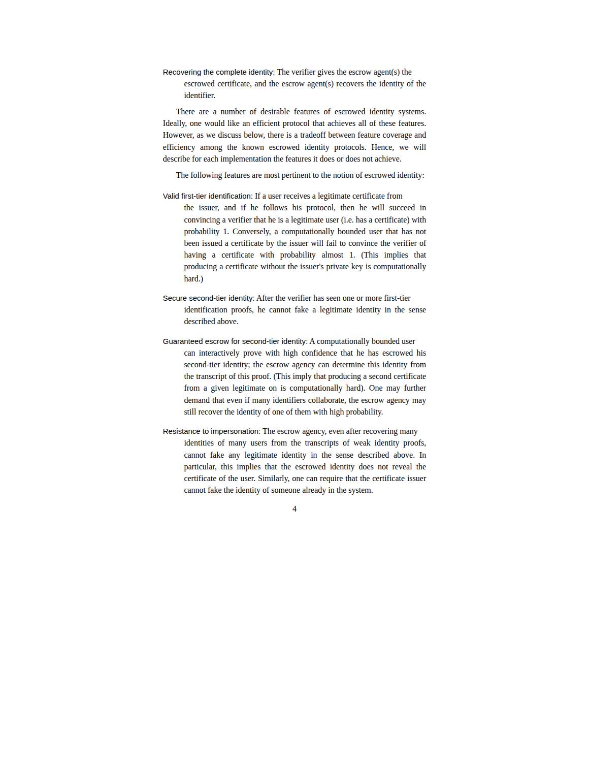Recovering the complete identity: The verifier gives the escrow agent(s) the escrowed certificate, and the escrow agent(s) recovers the identity of the identifier.
There are a number of desirable features of escrowed identity systems. Ideally, one would like an efficient protocol that achieves all of these features. However, as we discuss below, there is a tradeoff between feature coverage and efficiency among the known escrowed identity protocols. Hence, we will describe for each implementation the features it does or does not achieve.
The following features are most pertinent to the notion of escrowed identity:
Valid first-tier identification: If a user receives a legitimate certificate from
the issuer, and if he follows his protocol, then he will succeed in convincing a verifier that he is a legitimate user (i.e. has a certificate) with probability 1. Conversely, a computationally bounded user that has not been issued a certificate by the issuer will fail to convince the verifier of having a certificate with probability almost 1. (This implies that producing a certificate without the issuer's private key is computationally hard.)
Secure second-tier identity: After the verifier has seen one or more first-tier
identification proofs, he cannot fake a legitimate identity in the sense described above.
Guaranteed escrow for second-tier identity: A computationally bounded user
can interactively prove with high confidence that he has escrowed his second-tier identity; the escrow agency can determine this identity from the transcript of this proof. (This imply that producing a second certificate from a given legitimate on is computationally hard). One may further demand that even if many identifiers collaborate, the escrow agency may still recover the identity of one of them with high probability.
Resistance to impersonation: The escrow agency, even after recovering many
identities of many users from the transcripts of weak identity proofs, cannot fake any legitimate identity in the sense described above. In particular, this implies that the escrowed identity does not reveal the certificate of the user. Similarly, one can require that the certificate issuer cannot fake the identity of someone already in the system.
4